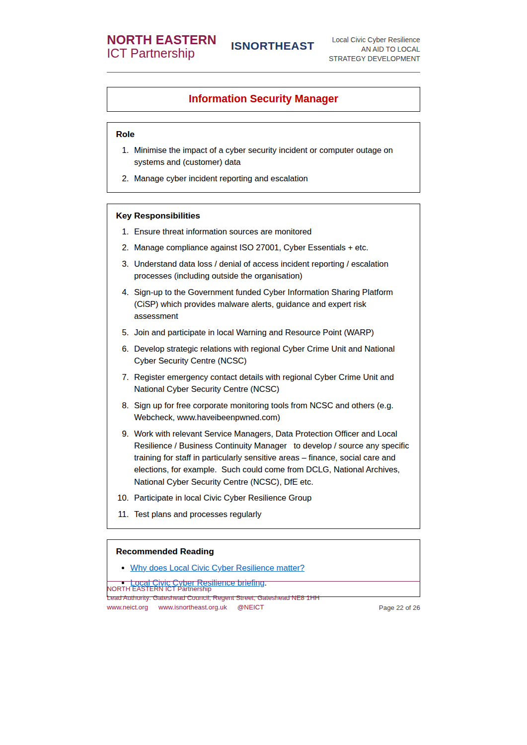NORTH EASTERN
ICT Partnership
ISNORTHEAST
Local Civic Cyber Resilience
AN AID TO LOCAL
STRATEGY DEVELOPMENT
Information Security Manager
Role
Minimise the impact of a cyber security incident or computer outage on systems and (customer) data
Manage cyber incident reporting and escalation
Key Responsibilities
Ensure threat information sources are monitored
Manage compliance against ISO 27001, Cyber Essentials + etc.
Understand data loss / denial of access incident reporting / escalation processes (including outside the organisation)
Sign-up to the Government funded Cyber Information Sharing Platform (CiSP) which provides malware alerts, guidance and expert risk assessment
Join and participate in local Warning and Resource Point (WARP)
Develop strategic relations with regional Cyber Crime Unit and National Cyber Security Centre (NCSC)
Register emergency contact details with regional Cyber Crime Unit and National Cyber Security Centre (NCSC)
Sign up for free corporate monitoring tools from NCSC and others (e.g. Webcheck, www.haveibeenpwned.com)
Work with relevant Service Managers, Data Protection Officer and Local Resilience / Business Continuity Manager to develop / source any specific training for staff in particularly sensitive areas – finance, social care and elections, for example. Such could come from DCLG, National Archives, National Cyber Security Centre (NCSC), DfE etc.
Participate in local Civic Cyber Resilience Group
Test plans and processes regularly
Recommended Reading
Why does Local Civic Cyber Resilience matter?
Local Civic Cyber Resilience briefing.
NORTH EASTERN ICT Partnership
Lead Authority: Gateshead Council, Regent Street, Gateshead NE8 1HH
www.neict.org www.isnortheast.org.uk @NEICT
Page 22 of 26